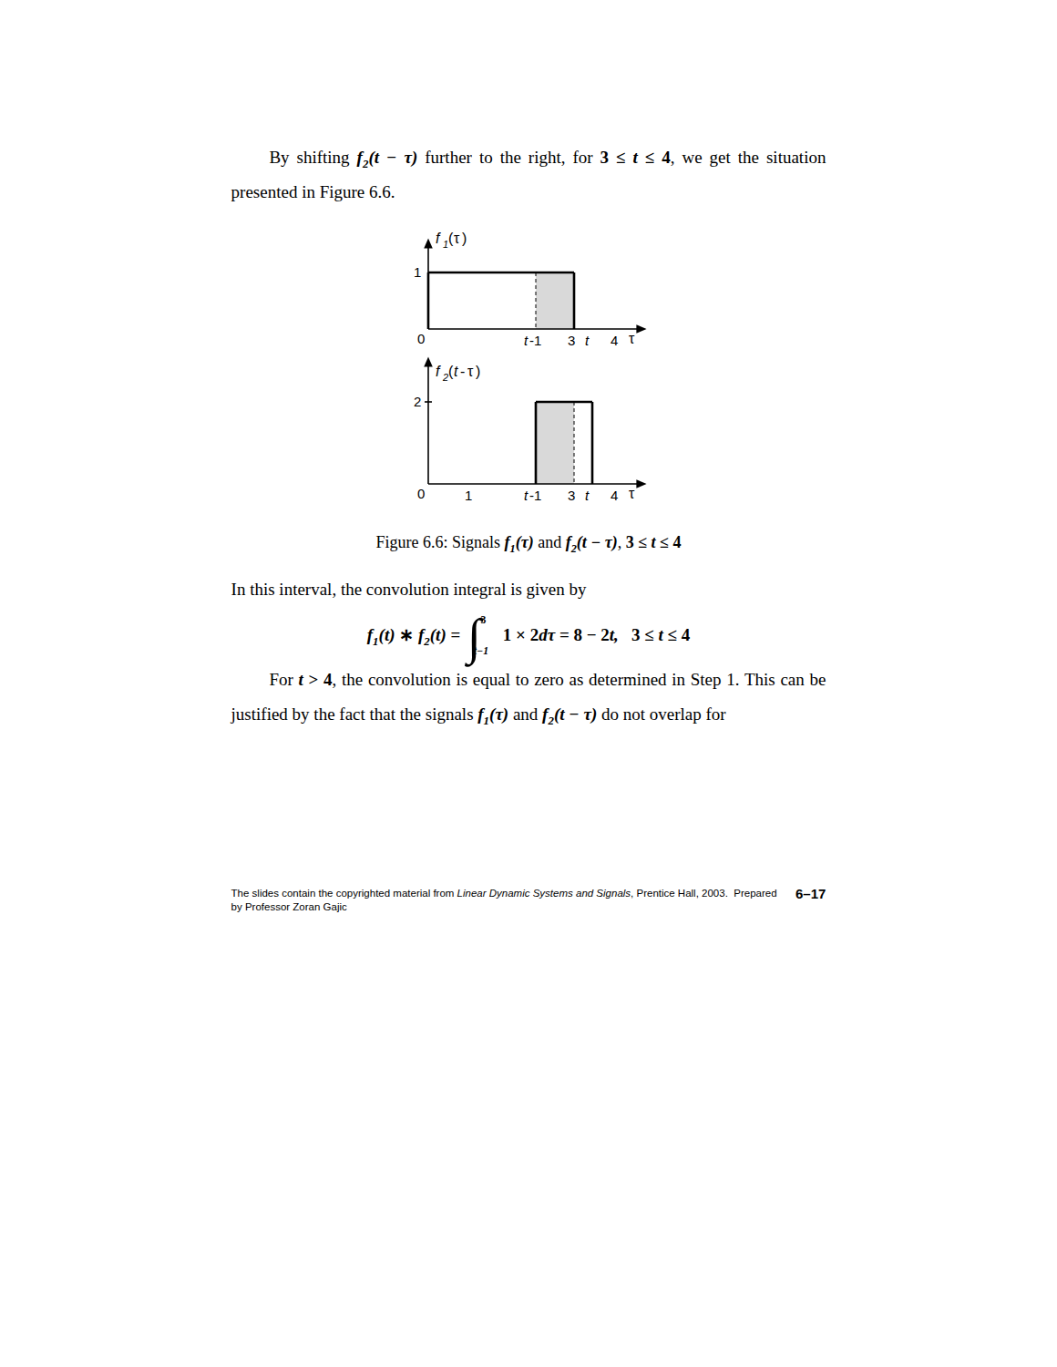By shifting f2(t − τ) further to the right, for 3 ≤ t ≤ 4, we get the situation presented in Figure 6.6.
f 1 ( τ ) 1 0 t -1 3 t 4 τ f 2 ( t - τ ) 2 0 1 t -1 3 t 4 τ
Figure 6.6: Signals f1(τ) and f2(t − τ), 3 ≤ t ≤ 4
In this interval, the convolution integral is given by
f1(t) ∗ f2(t) = ∫3 t−1 1 × 2 dτ = 8 − 2 t, 3 ≤ t ≤ 4
For t > 4, the convolution is equal to zero as determined in Step 1. This can be justified by the fact that the signals f1(τ) and f2(t − τ) do not overlap for
6–17 The slides contain the copyrighted material from Linear Dynamic Systems and Signals, Prentice Hall, 2003. Prepared by Professor Zoran Gajic